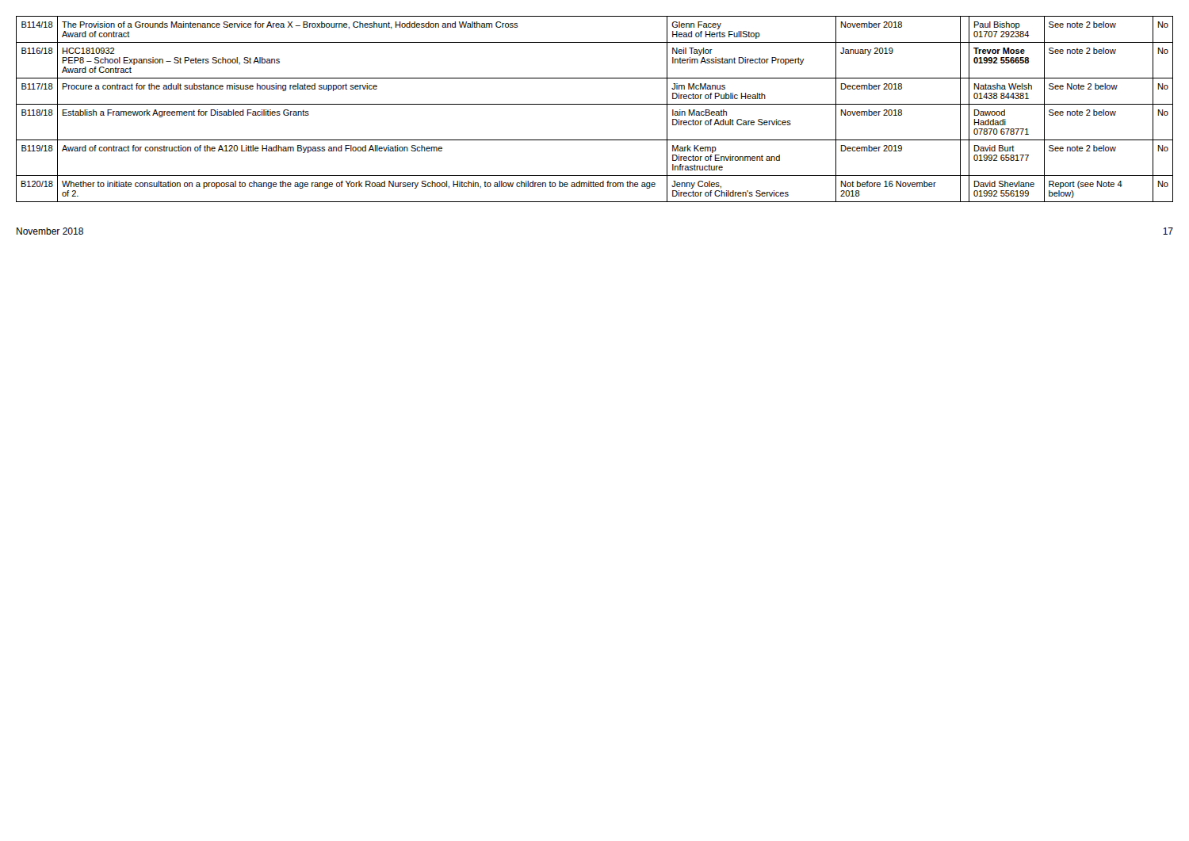| B114/18 | The Provision of a Grounds Maintenance Service for Area X – Broxbourne, Cheshunt, Hoddesdon and Waltham Cross Award of contract | Glenn Facey Head of Herts FullStop | November 2018 | | Paul Bishop 01707 292384 | See note 2 below | No |
| B116/18 | HCC1810932 PEP8 – School Expansion – St Peters School, St Albans Award of Contract | Neil Taylor Interim Assistant Director Property | January 2019 | | Trevor Mose 01992 556658 | See note 2 below | No |
| B117/18 | Procure a contract for the adult substance misuse housing related support service | Jim McManus Director of Public Health | December 2018 | | Natasha Welsh 01438 844381 | See Note 2 below | No |
| B118/18 | Establish a Framework Agreement for Disabled Facilities Grants | Iain MacBeath Director of Adult Care Services | November 2018 | | Dawood Haddadi 07870 678771 | See note 2 below | No |
| B119/18 | Award of contract for construction of the A120 Little Hadham Bypass and Flood Alleviation Scheme | Mark Kemp Director of Environment and Infrastructure | December 2019 | | David Burt 01992 658177 | See note 2 below | No |
| B120/18 | Whether to initiate consultation on a proposal to change the age range of York Road Nursery School, Hitchin, to allow children to be admitted from the age of 2. | Jenny Coles, Director of Children's Services | Not before 16 November 2018 | | David Shevlane 01992 556199 | Report (see Note 4 below) | No |
November 2018 17